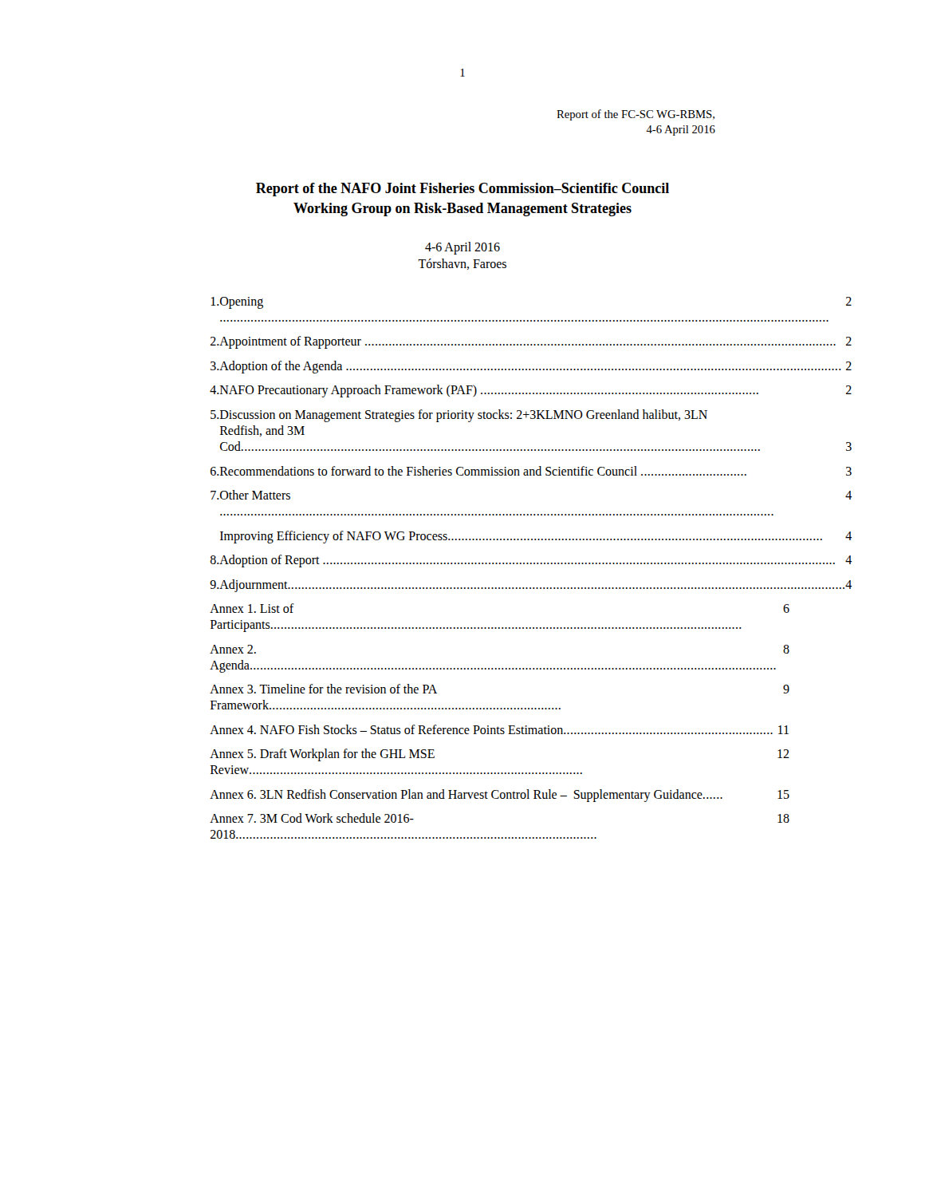1
Report of the FC-SC WG-RBMS,
4-6 April 2016
Report of the NAFO Joint Fisheries Commission–Scientific Council
Working Group on Risk-Based Management Strategies
4-6 April 2016
Tórshavn, Faroes
| 1. | Opening ................................................................................................................................................................................. | 2 |
| 2. | Appointment of Rapporteur ......................................................................................................................................... | 2 |
| 3. | Adoption of the Agenda ................................................................................................................................................ | 2 |
| 4. | NAFO Precautionary Approach Framework (PAF) ................................................................................. | 2 |
| 5. | Discussion on Management Strategies for priority stocks: 2+3KLMNO Greenland halibut, 3LN Redfish, and 3M Cod ....................................................................................................................................................... | 3 |
| 6. | Recommendations to forward to the Fisheries Commission and Scientific Council ............................... | 3 |
| 7. | Other Matters ................................................................................................................................................................. | 4 |
| | Improving Efficiency of NAFO WG Process ............................................................................................................. | 4 |
| 8. | Adoption of Report ..................................................................................................................................................... | 4 |
| 9. | Adjournment .................................................................................................................................................................. | 4 |
| | Annex 1. List of Participants ......................................................................................................................................... | 6 |
| | Annex 2. Agenda ......................................................................................................................................................... | 8 |
| | Annex 3. Timeline for the revision of the PA Framework ..................................................................................... | 9 |
| | Annex 4. NAFO Fish Stocks – Status of Reference Points Estimation ............................................................. | 11 |
| | Annex 5. Draft Workplan for the GHL MSE Review ................................................................................................. | 12 |
| | Annex 6. 3LN Redfish Conservation Plan and Harvest Control Rule – Supplementary Guidance ...... | 15 |
| | Annex 7. 3M Cod Work schedule 2016-2018 ......................................................................................................... | 18 |